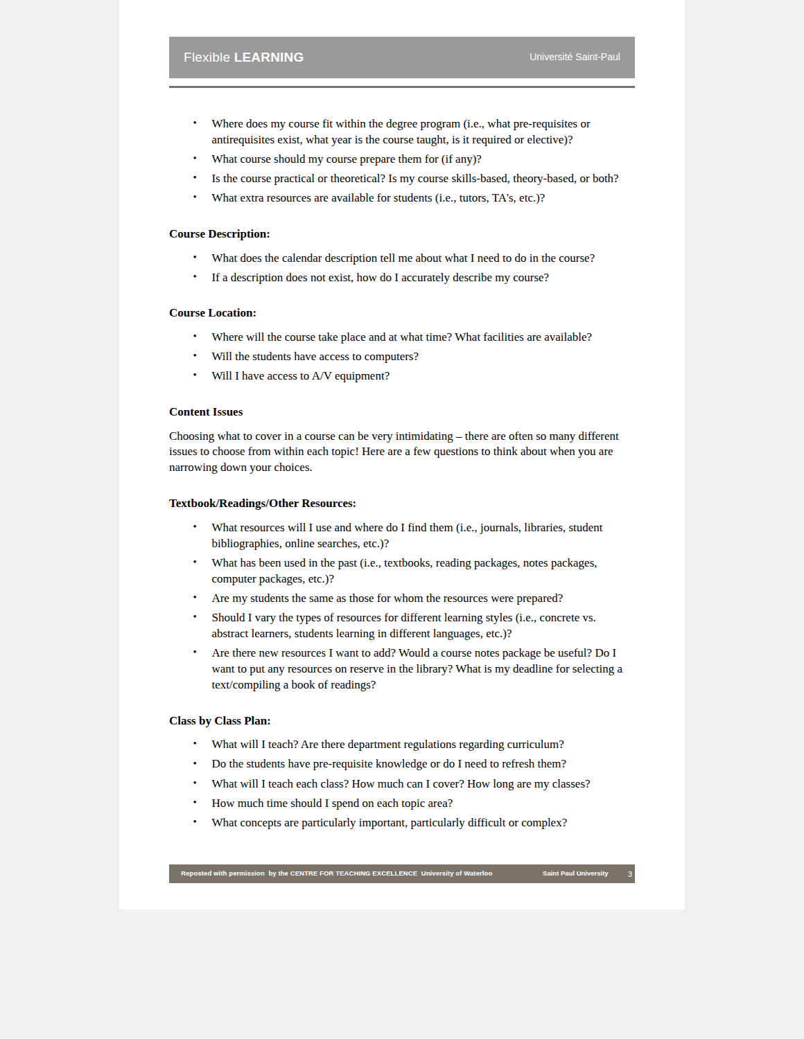Flexible LEARNING
Université Saint-Paul
Where does my course fit within the degree program (i.e., what pre-requisites or antirequisites exist, what year is the course taught, is it required or elective)?
What course should my course prepare them for (if any)?
Is the course practical or theoretical? Is my course skills-based, theory-based, or both?
What extra resources are available for students (i.e., tutors, TA's, etc.)?
Course Description:
What does the calendar description tell me about what I need to do in the course?
If a description does not exist, how do I accurately describe my course?
Course Location:
Where will the course take place and at what time? What facilities are available?
Will the students have access to computers?
Will I have access to A/V equipment?
Content Issues
Choosing what to cover in a course can be very intimidating – there are often so many different issues to choose from within each topic! Here are a few questions to think about when you are narrowing down your choices.
Textbook/Readings/Other Resources:
What resources will I use and where do I find them (i.e., journals, libraries, student bibliographies, online searches, etc.)?
What has been used in the past (i.e., textbooks, reading packages, notes packages, computer packages, etc.)?
Are my students the same as those for whom the resources were prepared?
Should I vary the types of resources for different learning styles (i.e., concrete vs. abstract learners, students learning in different languages, etc.)?
Are there new resources I want to add? Would a course notes package be useful? Do I want to put any resources on reserve in the library? What is my deadline for selecting a text/compiling a book of readings?
Class by Class Plan:
What will I teach? Are there department regulations regarding curriculum?
Do the students have pre-requisite knowledge or do I need to refresh them?
What will I teach each class? How much can I cover? How long are my classes?
How much time should I spend on each topic area?
What concepts are particularly important, particularly difficult or complex?
Reposted with permission by the CENTRE FOR TEACHING EXCELLENCE University of Waterloo
Saint Paul University
3